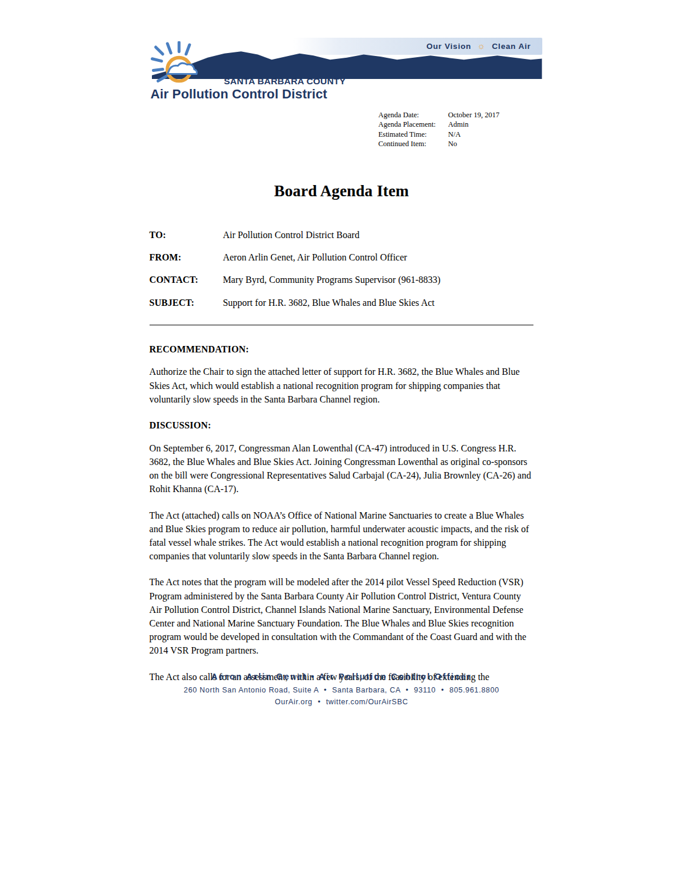Our Vision ☼ Clean Air
SANTA BARBARA COUNTY
Air Pollution Control District
| Agenda Date: | October 19, 2017 |
| Agenda Placement: | Admin |
| Estimated Time: | N/A |
| Continued Item: | No |
Board Agenda Item
| TO: | Air Pollution Control District Board |
| FROM: | Aeron Arlin Genet, Air Pollution Control Officer |
| CONTACT: | Mary Byrd, Community Programs Supervisor (961-8833) |
| SUBJECT: | Support for H.R. 3682, Blue Whales and Blue Skies Act |
RECOMMENDATION:
Authorize the Chair to sign the attached letter of support for H.R. 3682, the Blue Whales and Blue Skies Act, which would establish a national recognition program for shipping companies that voluntarily slow speeds in the Santa Barbara Channel region.
DISCUSSION:
On September 6, 2017, Congressman Alan Lowenthal (CA-47) introduced in U.S. Congress H.R. 3682, the Blue Whales and Blue Skies Act. Joining Congressman Lowenthal as original co-sponsors on the bill were Congressional Representatives Salud Carbajal (CA-24), Julia Brownley (CA-26) and Rohit Khanna (CA-17).
The Act (attached) calls on NOAA’s Office of National Marine Sanctuaries to create a Blue Whales and Blue Skies program to reduce air pollution, harmful underwater acoustic impacts, and the risk of fatal vessel whale strikes. The Act would establish a national recognition program for shipping companies that voluntarily slow speeds in the Santa Barbara Channel region.
The Act notes that the program will be modeled after the 2014 pilot Vessel Speed Reduction (VSR) Program administered by the Santa Barbara County Air Pollution Control District, Ventura County Air Pollution Control District, Channel Islands National Marine Sanctuary, Environmental Defense Center and National Marine Sanctuary Foundation. The Blue Whales and Blue Skies recognition program would be developed in consultation with the Commandant of the Coast Guard and with the 2014 VSR Program partners.
The Act also calls for an assessment, within a few years, of the feasibility of extending the
Aeron Arlin Genet • Air Pollution Control Officer
260 North San Antonio Road, Suite A • Santa Barbara, CA • 93110 • 805.961.8800
OurAir.org • twitter.com/OurAirSBC